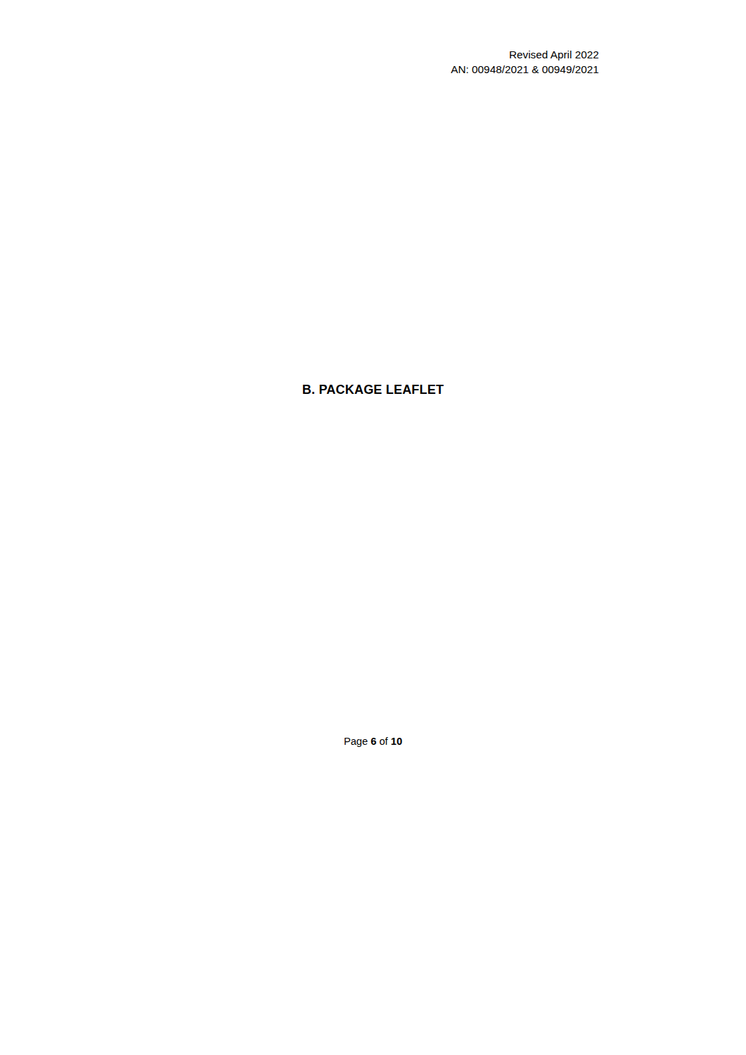Revised April 2022
AN: 00948/2021 & 00949/2021
B. PACKAGE LEAFLET
Page 6 of 10